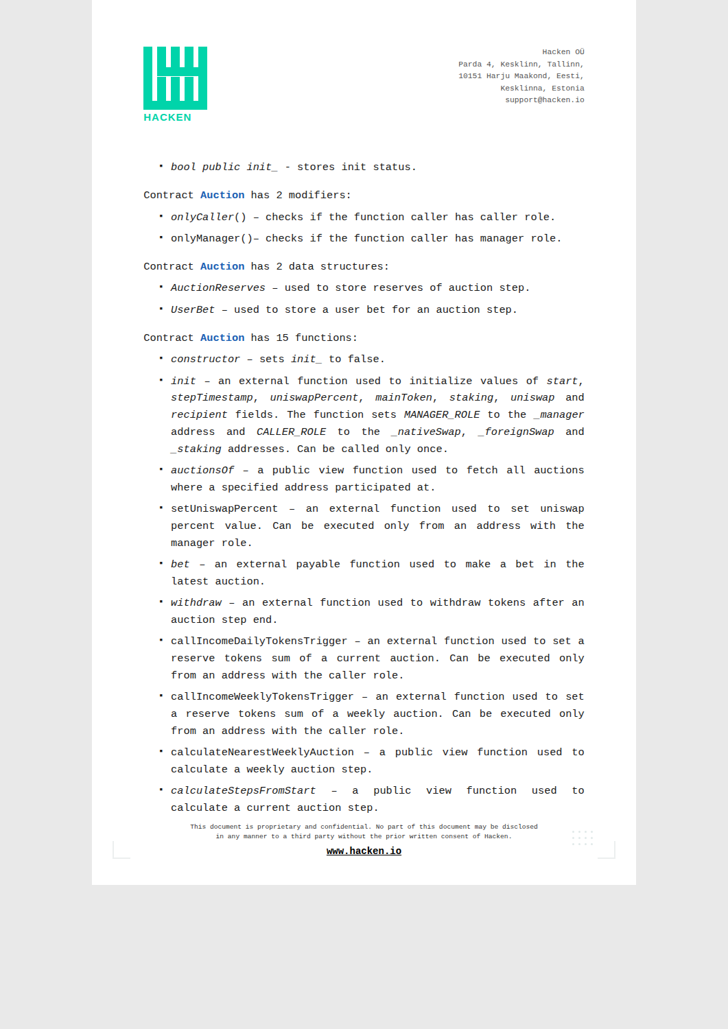HACKEN
Hacken OÜ
Parda 4, Kesklinn, Tallinn,
10151 Harju Maakond, Eesti,
Kesklinna, Estonia
support@hacken.io
bool public init_ - stores init status.
Contract Auction has 2 modifiers:
onlyCaller() – checks if the function caller has caller role.
onlyManager()– checks if the function caller has manager role.
Contract Auction has 2 data structures:
AuctionReserves – used to store reserves of auction step.
UserBet – used to store a user bet for an auction step.
Contract Auction has 15 functions:
constructor – sets init_ to false.
init – an external function used to initialize values of start, stepTimestamp, uniswapPercent, mainToken, staking, uniswap and recipient fields. The function sets MANAGER_ROLE to the _manager address and CALLER_ROLE to the _nativeSwap, _foreignSwap and _staking addresses. Can be called only once.
auctionsOf – a public view function used to fetch all auctions where a specified address participated at.
setUniswapPercent – an external function used to set uniswap percent value. Can be executed only from an address with the manager role.
bet – an external payable function used to make a bet in the latest auction.
withdraw – an external function used to withdraw tokens after an auction step end.
callIncomeDailyTokensTrigger – an external function used to set a reserve tokens sum of a current auction. Can be executed only from an address with the caller role.
callIncomeWeeklyTokensTrigger – an external function used to set a reserve tokens sum of a weekly auction. Can be executed only from an address with the caller role.
calculateNearestWeeklyAuction – a public view function used to calculate a weekly auction step.
calculateStepsFromStart – a public view function used to calculate a current auction step.
This document is proprietary and confidential. No part of this document may be disclosed
in any manner to a third party without the prior written consent of Hacken.
www.hacken.io